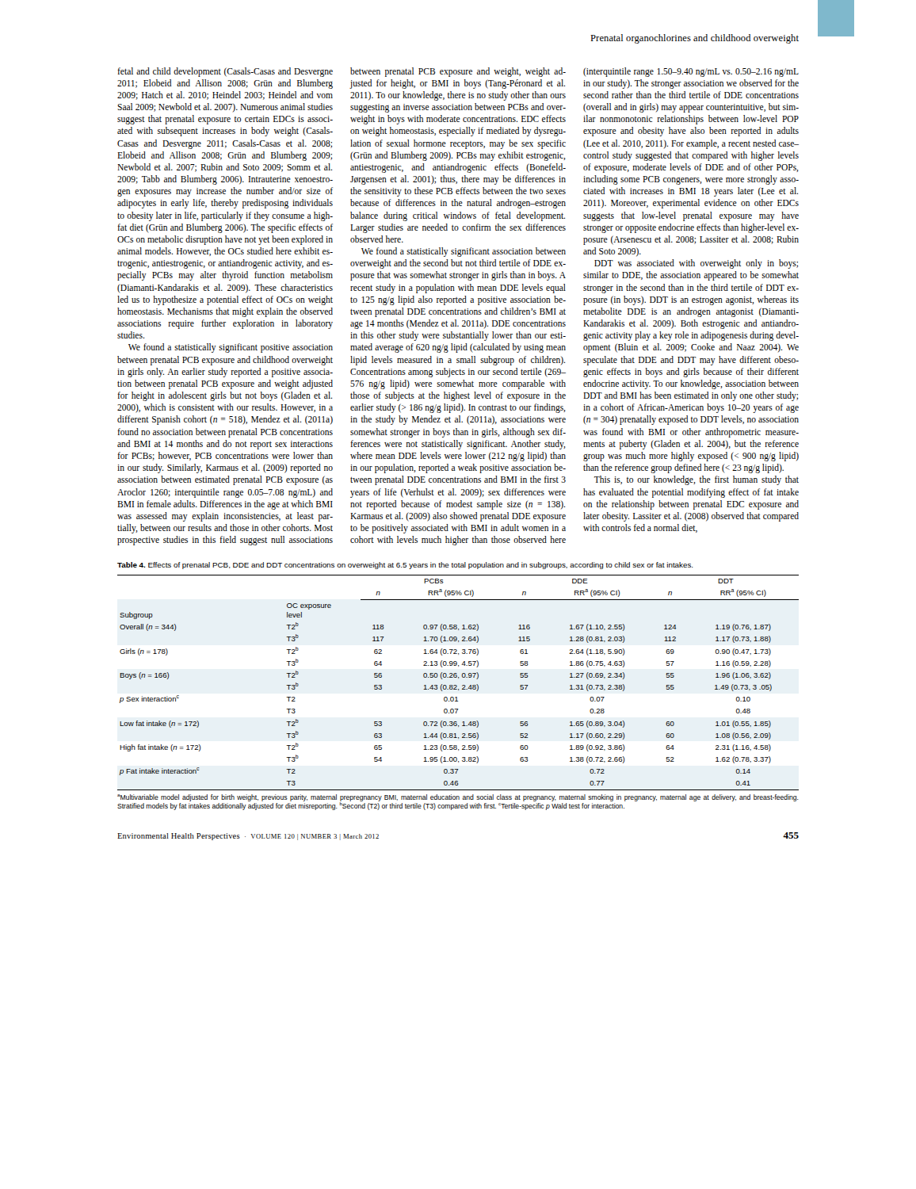Prenatal organochlorines and childhood overweight
fetal and child development (Casals-Casas and Desvergne 2011; Elobeid and Allison 2008; Grün and Blumberg 2009; Hatch et al. 2010; Heindel 2003; Heindel and vom Saal 2009; Newbold et al. 2007). Numerous animal studies suggest that prenatal exposure to certain EDCs is associated with subsequent increases in body weight (Casals-Casas and Desvergne 2011; Casals-Casas et al. 2008; Elobeid and Allison 2008; Grün and Blumberg 2009; Newbold et al. 2007; Rubin and Soto 2009; Somm et al. 2009; Tabb and Blumberg 2006). Intrauterine xenoestrogen exposures may increase the number and/or size of adipocytes in early life, thereby predisposing individuals to obesity later in life, particularly if they consume a high-fat diet (Grün and Blumberg 2006). The specific effects of OCs on metabolic disruption have not yet been explored in animal models. However, the OCs studied here exhibit estrogenic, antiestrogenic, or antiandrogenic activity, and especially PCBs may alter thyroid function metabolism (Diamanti-Kandarakis et al. 2009). These characteristics led us to hypothesize a potential effect of OCs on weight homeostasis. Mechanisms that might explain the observed associations require further exploration in laboratory studies.
We found a statistically significant positive association between prenatal PCB exposure and childhood overweight in girls only. An earlier study reported a positive association between prenatal PCB exposure and weight adjusted for height in adolescent girls but not boys (Gladen et al. 2000), which is consistent with our results. However, in a different Spanish cohort (n = 518), Mendez et al. (2011a) found no association between prenatal PCB concentrations and BMI at 14 months and do not report sex interactions for PCBs; however, PCB concentrations were lower than in our study. Similarly, Karmaus et al. (2009) reported no association between estimated prenatal PCB exposure (as Aroclor 1260; interquintile range 0.05–7.08 ng/mL) and BMI in female adults. Differences in the age at which BMI was assessed may explain inconsistencies, at least partially, between our results and those in other cohorts. Most prospective studies in this field suggest null associations between prenatal PCB exposure and weight, weight adjusted for height, or BMI in boys (Tang-Péronard et al. 2011). To our knowledge, there is no study other than ours suggesting an inverse association between PCBs and overweight in boys with moderate concentrations. EDC effects on weight homeostasis, especially if mediated by dysregulation of sexual hormone receptors, may be sex specific (Grün and Blumberg 2009). PCBs may exhibit estrogenic, antiestrogenic, and antiandrogenic effects (Bonefeld-Jørgensen et al. 2001); thus, there may be differences in the sensitivity to these PCB effects between the two sexes because of differences in the natural androgen–estrogen balance during critical windows of fetal development. Larger studies are needed to confirm the sex differences observed here.
We found a statistically significant association between overweight and the second but not third tertile of DDE exposure that was somewhat stronger in girls than in boys. A recent study in a population with mean DDE levels equal to 125 ng/g lipid also reported a positive association between prenatal DDE concentrations and children’s BMI at age 14 months (Mendez et al. 2011a). DDE concentrations in this other study were substantially lower than our estimated average of 620 ng/g lipid (calculated by using mean lipid levels measured in a small subgroup of children). Concentrations among subjects in our second tertile (269–576 ng/g lipid) were somewhat more comparable with those of subjects at the highest level of exposure in the earlier study (> 186 ng/g lipid). In contrast to our findings, in the study by Mendez et al. (2011a), associations were somewhat stronger in boys than in girls, although sex differences were not statistically significant. Another study, where mean DDE levels were lower (212 ng/g lipid) than in our population, reported a weak positive association between prenatal DDE concentrations and BMI in the first 3 years of life (Verhulst et al. 2009); sex differences were not reported because of modest sample size (n = 138). Karmaus et al. (2009) also showed prenatal DDE exposure to be positively associated with BMI in adult women in a cohort with levels much higher than those observed here (interquintile range 1.50–9.40 ng/mL vs. 0.50–2.16 ng/mL in our study). The stronger association we observed for the second rather than the third tertile of DDE concentrations (overall and in girls) may appear counterintuitive, but similar nonmonotonic relationships between low-level POP exposure and obesity have also been reported in adults (Lee et al. 2010, 2011). For example, a recent nested case–control study suggested that compared with higher levels of exposure, moderate levels of DDE and of other POPs, including some PCB congeners, were more strongly associated with increases in BMI 18 years later (Lee et al. 2011). Moreover, experimental evidence on other EDCs suggests that low-level prenatal exposure may have stronger or opposite endocrine effects than higher-level exposure (Arsenescu et al. 2008; Lassiter et al. 2008; Rubin and Soto 2009).
DDT was associated with overweight only in boys; similar to DDE, the association appeared to be somewhat stronger in the second than in the third tertile of DDT exposure (in boys). DDT is an estrogen agonist, whereas its metabolite DDE is an androgen antagonist (Diamanti-Kandarakis et al. 2009). Both estrogenic and antiandrogenic activity play a key role in adipogenesis during development (Bluin et al. 2009; Cooke and Naaz 2004). We speculate that DDE and DDT may have different obesogenic effects in boys and girls because of their different endocrine activity. To our knowledge, association between DDT and BMI has been estimated in only one other study; in a cohort of African-American boys 10–20 years of age (n = 304) prenatally exposed to DDT levels, no association was found with BMI or other anthropometric measurements at puberty (Gladen et al. 2004), but the reference group was much more highly exposed (< 900 ng/g lipid) than the reference group defined here (< 23 ng/g lipid).
This is, to our knowledge, the first human study that has evaluated the potential modifying effect of fat intake on the relationship between prenatal EDC exposure and later obesity. Lassiter et al. (2008) observed that compared with controls fed a normal diet,
Table 4. Effects of prenatal PCB, DDE and DDT concentrations on overweight at 6.5 years in the total population and in subgroups, according to child sex or fat intakes.
| | | PCBs | DDE | DDT |
| --- | --- | --- | --- | --- |
| n | RR a (95% CI) | n | RR a (95% CI) | n | RR a (95% CI) |
| Subgroup | OC exposure level | | | | | | |
| Overall ( n = 344) | T2 b | 118 | 0.97 (0.58, 1.62) | 116 | 1.67 (1.10, 2.55) | 124 | 1.19 (0.76, 1.87) |
| | T3 b | 117 | 1.70 (1.09, 2.64) | 115 | 1.28 (0.81, 2.03) | 112 | 1.17 (0.73, 1.88) |
| Girls ( n = 178) | T2 b | 62 | 1.64 (0.72, 3.76) | 61 | 2.64 (1.18, 5.90) | 69 | 0.90 (0.47, 1.73) |
| | T3 b | 64 | 2.13 (0.99, 4.57) | 58 | 1.86 (0.75, 4.63) | 57 | 1.16 (0.59, 2.28) |
| Boys ( n = 166) | T2 b | 56 | 0.50 (0.26, 0.97) | 55 | 1.27 (0.69, 2.34) | 55 | 1.96 (1.06, 3.62) |
| | T3 b | 53 | 1.43 (0.82, 2.48) | 57 | 1.31 (0.73, 2.38) | 55 | 1.49 (0.73, 3 .05) |
| p Sex interaction c | T2 | | 0.01 | | 0.07 | | 0.10 |
| | T3 | | 0.07 | | 0.28 | | 0.48 |
| Low fat intake ( n = 172) | T2 b | 53 | 0.72 (0.36, 1.48) | 56 | 1.65 (0.89, 3.04) | 60 | 1.01 (0.55, 1.85) |
| | T3 b | 63 | 1.44 (0.81, 2.56) | 52 | 1.17 (0.60, 2.29) | 60 | 1.08 (0.56, 2.09) |
| High fat intake ( n = 172) | T2 b | 65 | 1.23 (0.58, 2.59) | 60 | 1.89 (0.92, 3.86) | 64 | 2.31 (1.16, 4.58) |
| | T3 b | 54 | 1.95 (1.00, 3.82) | 63 | 1.38 (0.72, 2.66) | 52 | 1.62 (0.78, 3.37) |
| p Fat intake interaction c | T2 | | 0.37 | | 0.72 | | 0.14 |
| | T3 | | 0.46 | | 0.77 | | 0.41 |
aMultivariable model adjusted for birth weight, previous parity, maternal prepregnancy BMI, maternal education and social class at pregnancy, maternal smoking in pregnancy, maternal age at delivery, and breast-feeding. Stratified models by fat intakes additionally adjusted for diet misreporting. bSecond (T2) or third tertile (T3) compared with first. cTertile-specific p Wald test for interaction.
Environmental Health Perspectives · VOLUME 120 | NUMBER 3 | March 2012
455